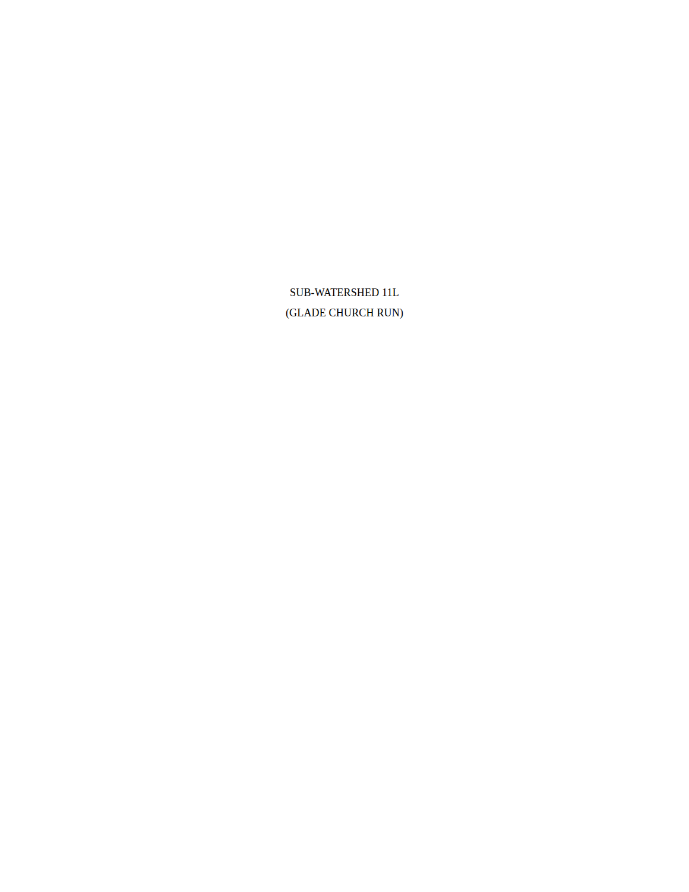SUB-WATERSHED 11L
(GLADE CHURCH RUN)